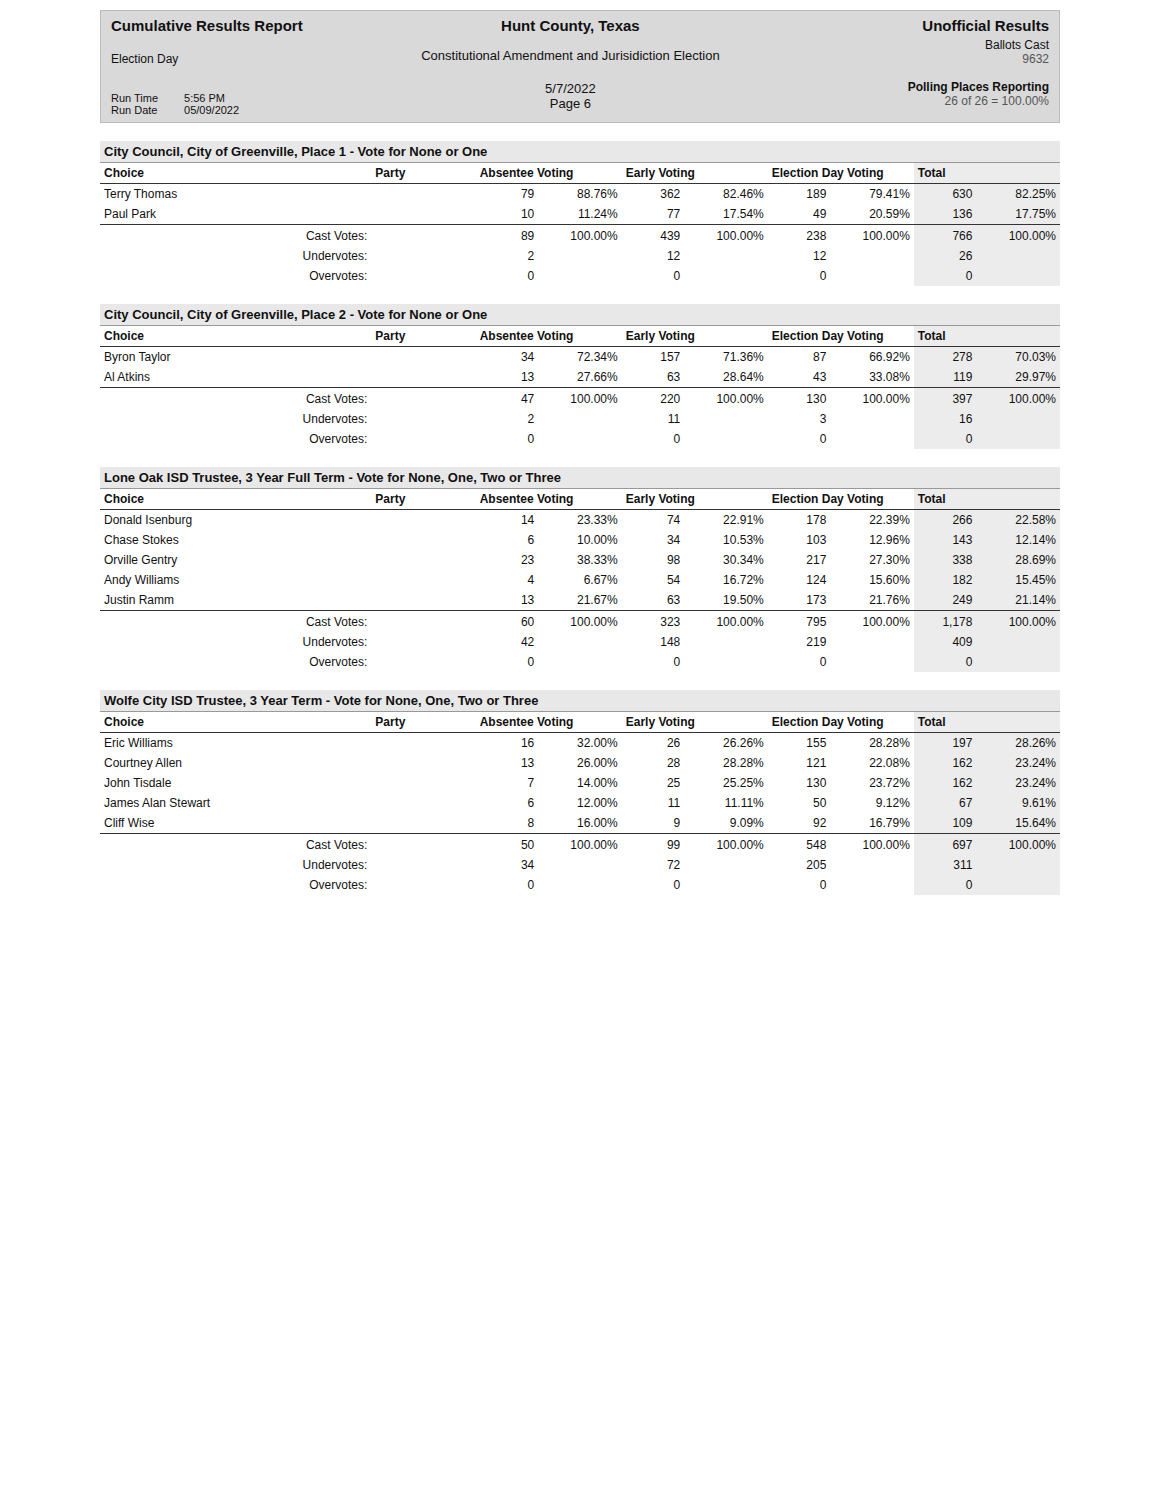Cumulative Results Report
Election Day
Run Time 5:56 PM
Run Date 05/09/2022
Hunt County, Texas
Constitutional Amendment and Jurisidiction Election
5/7/2022
Page 6
Unofficial Results
Ballots Cast
9632
Polling Places Reporting
26 of 26 = 100.00%
City Council, City of Greenville, Place 1 - Vote for None or One
| Choice | Party | Absentee Voting | Early Voting | Election Day Voting | Total |
| --- | --- | --- | --- | --- | --- |
| Terry Thomas | | 79 | 88.76% | 362 | 82.46% | 189 | 79.41% | 630 | 82.25% |
| Paul Park | | 10 | 11.24% | 77 | 17.54% | 49 | 20.59% | 136 | 17.75% |
| Cast Votes: | | 89 | 100.00% | 439 | 100.00% | 238 | 100.00% | 766 | 100.00% |
| Undervotes: | | 2 | | 12 | | 12 | | 26 | |
| Overvotes: | | 0 | | 0 | | 0 | | 0 | |
City Council, City of Greenville, Place 2 - Vote for None or One
| Choice | Party | Absentee Voting | Early Voting | Election Day Voting | Total |
| --- | --- | --- | --- | --- | --- |
| Byron Taylor | | 34 | 72.34% | 157 | 71.36% | 87 | 66.92% | 278 | 70.03% |
| Al Atkins | | 13 | 27.66% | 63 | 28.64% | 43 | 33.08% | 119 | 29.97% |
| Cast Votes: | | 47 | 100.00% | 220 | 100.00% | 130 | 100.00% | 397 | 100.00% |
| Undervotes: | | 2 | | 11 | | 3 | | 16 | |
| Overvotes: | | 0 | | 0 | | 0 | | 0 | |
Lone Oak ISD Trustee, 3 Year Full Term - Vote for None, One, Two or Three
| Choice | Party | Absentee Voting | Early Voting | Election Day Voting | Total |
| --- | --- | --- | --- | --- | --- |
| Donald Isenburg | | 14 | 23.33% | 74 | 22.91% | 178 | 22.39% | 266 | 22.58% |
| Chase Stokes | | 6 | 10.00% | 34 | 10.53% | 103 | 12.96% | 143 | 12.14% |
| Orville Gentry | | 23 | 38.33% | 98 | 30.34% | 217 | 27.30% | 338 | 28.69% |
| Andy Williams | | 4 | 6.67% | 54 | 16.72% | 124 | 15.60% | 182 | 15.45% |
| Justin Ramm | | 13 | 21.67% | 63 | 19.50% | 173 | 21.76% | 249 | 21.14% |
| Cast Votes: | | 60 | 100.00% | 323 | 100.00% | 795 | 100.00% | 1,178 | 100.00% |
| Undervotes: | | 42 | | 148 | | 219 | | 409 | |
| Overvotes: | | 0 | | 0 | | 0 | | 0 | |
Wolfe City ISD Trustee, 3 Year Term - Vote for None, One, Two or Three
| Choice | Party | Absentee Voting | Early Voting | Election Day Voting | Total |
| --- | --- | --- | --- | --- | --- |
| Eric Williams | | 16 | 32.00% | 26 | 26.26% | 155 | 28.28% | 197 | 28.26% |
| Courtney Allen | | 13 | 26.00% | 28 | 28.28% | 121 | 22.08% | 162 | 23.24% |
| John Tisdale | | 7 | 14.00% | 25 | 25.25% | 130 | 23.72% | 162 | 23.24% |
| James Alan Stewart | | 6 | 12.00% | 11 | 11.11% | 50 | 9.12% | 67 | 9.61% |
| Cliff Wise | | 8 | 16.00% | 9 | 9.09% | 92 | 16.79% | 109 | 15.64% |
| Cast Votes: | | 50 | 100.00% | 99 | 100.00% | 548 | 100.00% | 697 | 100.00% |
| Undervotes: | | 34 | | 72 | | 205 | | 311 | |
| Overvotes: | | 0 | | 0 | | 0 | | 0 | |